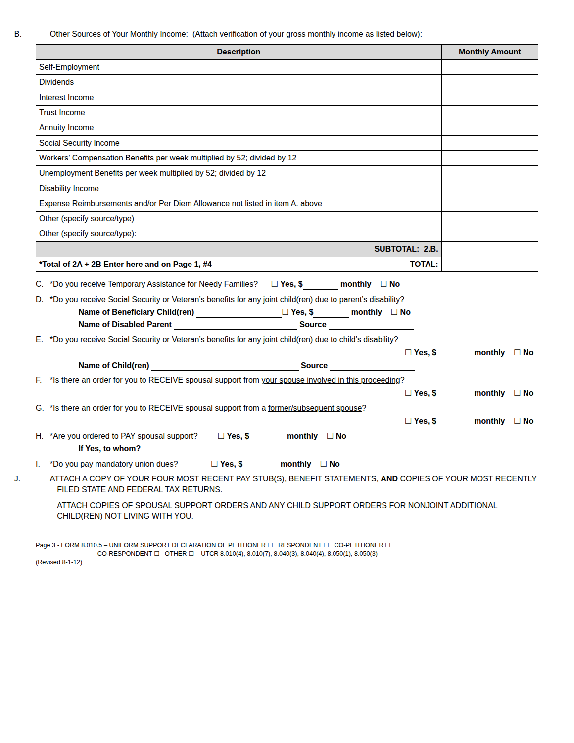B. Other Sources of Your Monthly Income: (Attach verification of your gross monthly income as listed below):
| Description | Monthly Amount |
| --- | --- |
| Self-Employment | |
| Dividends | |
| Interest Income | |
| Trust Income | |
| Annuity Income | |
| Social Security Income | |
| Workers’ Compensation Benefits per week multiplied by 52; divided by 12 | |
| Unemployment Benefits per week multiplied by 52; divided by 12 | |
| Disability Income | |
| Expense Reimbursements and/or Per Diem Allowance not listed in item A. above | |
| Other (specify source/type) | |
| Other (specify source/type): | |
| SUBTOTAL: 2.B. | |
| *Total of 2A + 2B Enter here and on Page 1, #4 TOTAL: | |
C.*Do you receive Temporary Assistance for Needy Families? ☐ Yes, $ monthly ☐ No
D.*Do you receive Social Security or Veteran’s benefits for any joint child(ren) due to parent’s disability?
Name of Beneficiary Child(ren) ☐ Yes, $ monthly ☐ No
Name of Disabled Parent Source
E.*Do you receive Social Security or Veteran’s benefits for any joint child(ren) due to child’s disability?
☐ Yes, $ monthly ☐ No
Name of Child(ren) Source
F.*Is there an order for you to RECEIVE spousal support from your spouse involved in this proceeding?
☐ Yes, $ monthly ☐ No
G.*Is there an order for you to RECEIVE spousal support from a former/subsequent spouse?
☐ Yes, $ monthly ☐ No
H.*Are you ordered to PAY spousal support? ☐ Yes, $ monthly ☐ No
If Yes, to whom?
I.*Do you pay mandatory union dues? ☐ Yes, $ monthly ☐ No
J. ATTACH A COPY OF YOUR FOUR MOST RECENT PAY STUB(S), BENEFIT STATEMENTS, AND COPIES OF YOUR MOST RECENTLY FILED STATE AND FEDERAL TAX RETURNS.
ATTACH COPIES OF SPOUSAL SUPPORT ORDERS AND ANY CHILD SUPPORT ORDERS FOR NONJOINT ADDITIONAL CHILD(REN) NOT LIVING WITH YOU.
Page 3 - FORM 8.010.5 – UNIFORM SUPPORT DECLARATION OF PETITIONER ☐ RESPONDENT ☐ CO-PETITIONER ☐
CO-RESPONDENT ☐ OTHER ☐ – UTCR 8.010(4), 8.010(7), 8.040(3), 8.040(4), 8.050(1), 8.050(3)
(Revised 8-1-12)